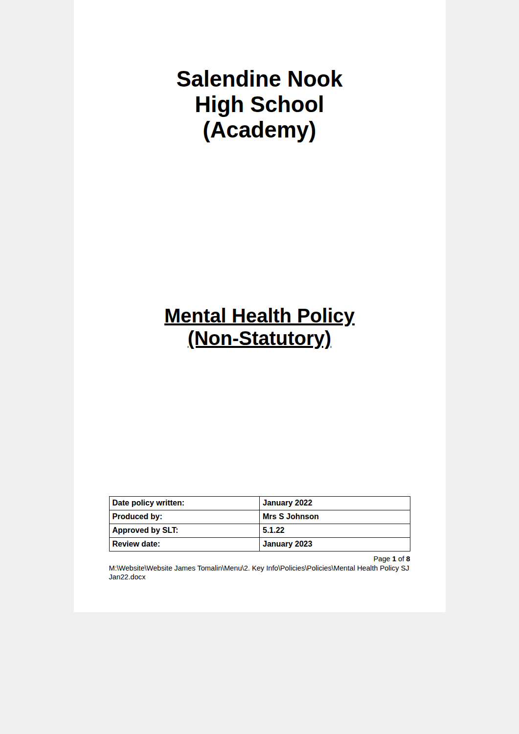Salendine Nook
High School
(Academy)
Mental Health Policy
(Non-Statutory)
| Date policy written: | January 2022 |
| Produced by: | Mrs S Johnson |
| Approved by SLT: | 5.1.22 |
| Review date: | January 2023 |
Page 1 of 8
M:\Website\Website James Tomalin\Menu\2. Key Info\Policies\Policies\Mental Health Policy SJ Jan22.docx